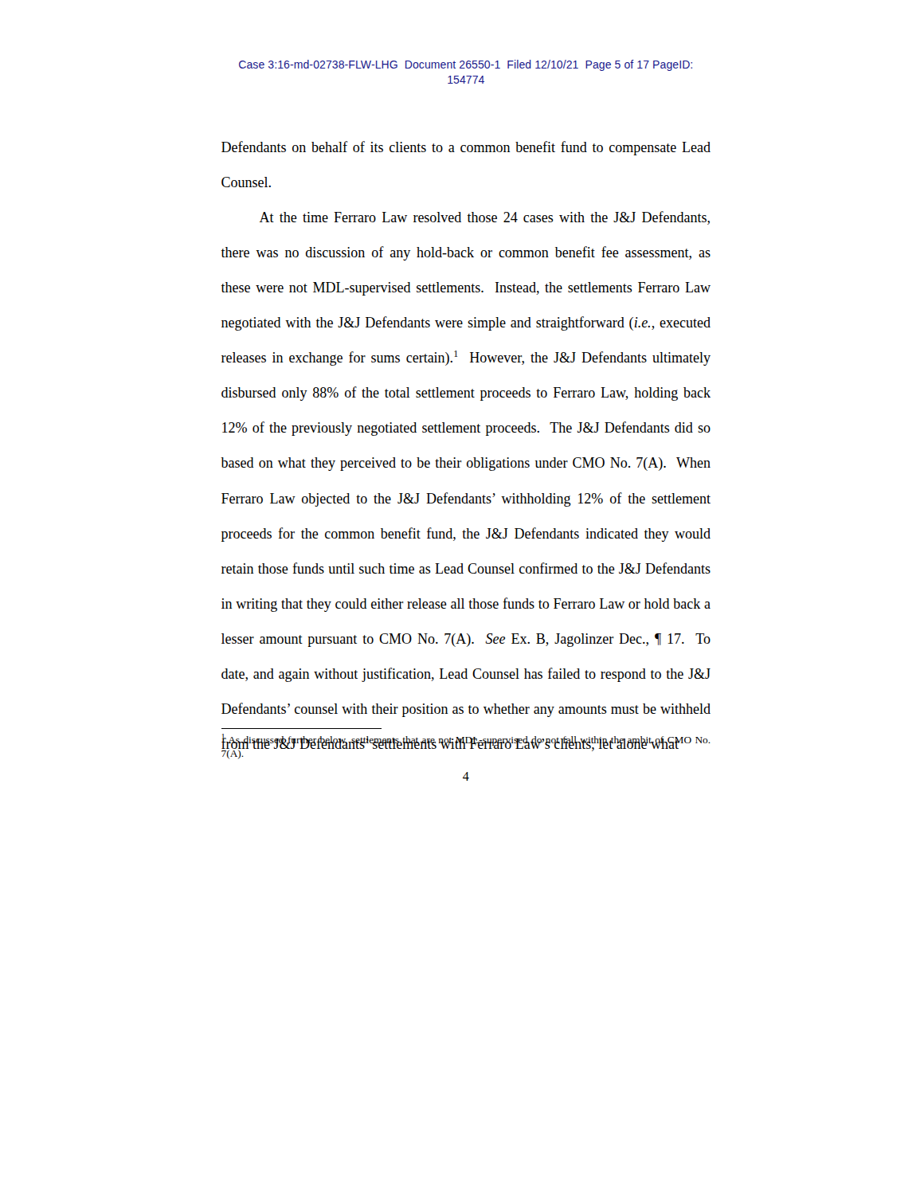Case 3:16-md-02738-FLW-LHG Document 26550-1 Filed 12/10/21 Page 5 of 17 PageID: 154774
Defendants on behalf of its clients to a common benefit fund to compensate Lead Counsel.
At the time Ferraro Law resolved those 24 cases with the J&J Defendants, there was no discussion of any hold-back or common benefit fee assessment, as these were not MDL-supervised settlements. Instead, the settlements Ferraro Law negotiated with the J&J Defendants were simple and straightforward (i.e., executed releases in exchange for sums certain).1 However, the J&J Defendants ultimately disbursed only 88% of the total settlement proceeds to Ferraro Law, holding back 12% of the previously negotiated settlement proceeds. The J&J Defendants did so based on what they perceived to be their obligations under CMO No. 7(A). When Ferraro Law objected to the J&J Defendants’ withholding 12% of the settlement proceeds for the common benefit fund, the J&J Defendants indicated they would retain those funds until such time as Lead Counsel confirmed to the J&J Defendants in writing that they could either release all those funds to Ferraro Law or hold back a lesser amount pursuant to CMO No. 7(A). See Ex. B, Jagolinzer Dec., ¶ 17. To date, and again without justification, Lead Counsel has failed to respond to the J&J Defendants’ counsel with their position as to whether any amounts must be withheld from the J&J Defendants’ settlements with Ferraro Law’s clients, let alone what
1 As discussed further below, settlements that are not MDL-supervised do not fall within the ambit of CMO No. 7(A).
4